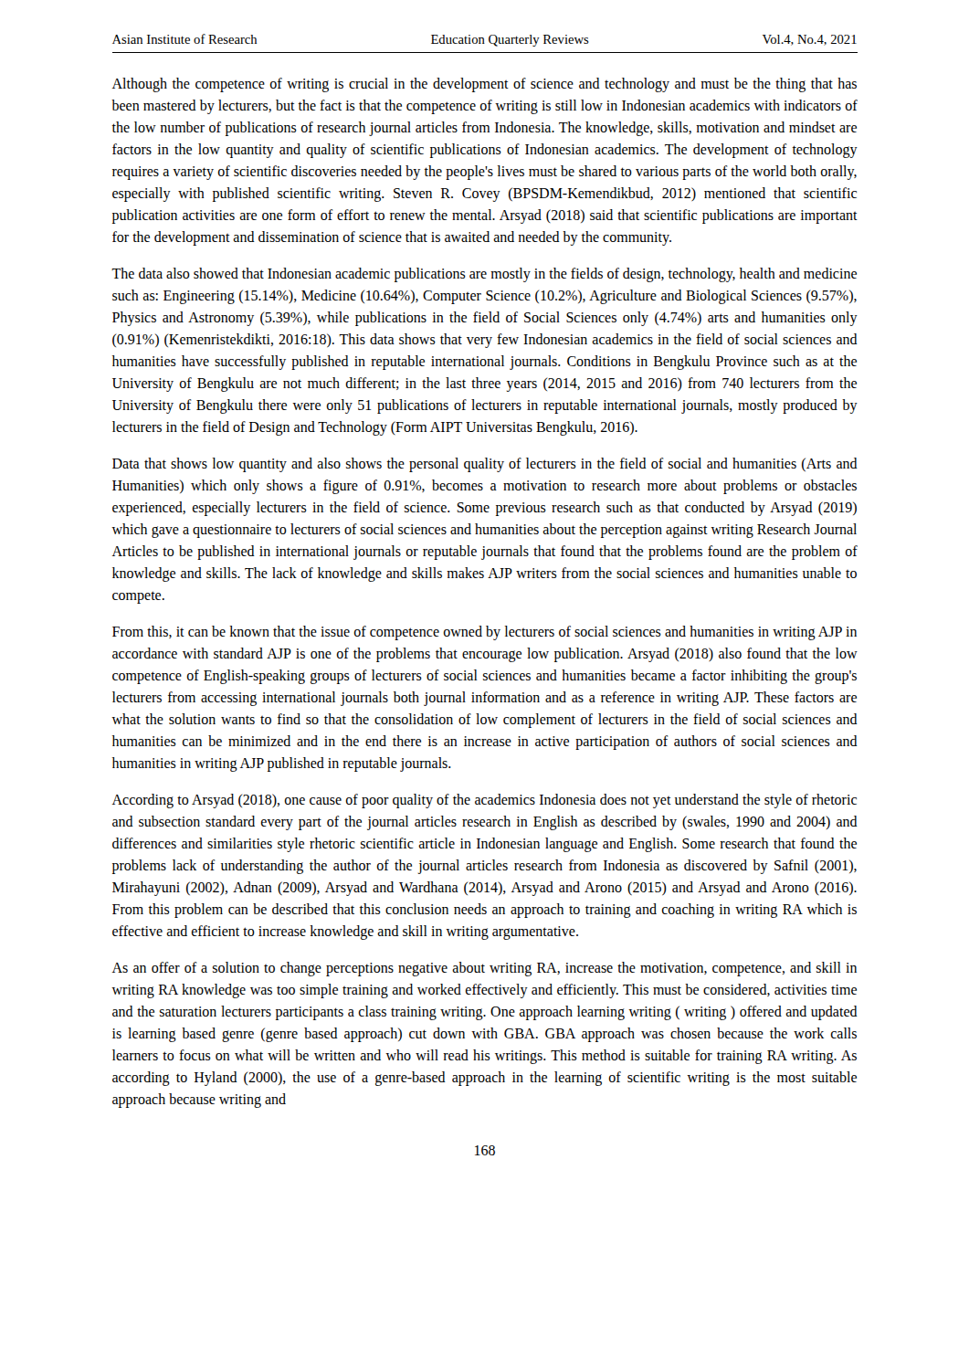Asian Institute of Research Education Quarterly Reviews Vol.4, No.4, 2021
Although the competence of writing is crucial in the development of science and technology and must be the thing that has been mastered by lecturers, but the fact is that the competence of writing is still low in Indonesian academics with indicators of the low number of publications of research journal articles from Indonesia. The knowledge, skills, motivation and mindset are factors in the low quantity and quality of scientific publications of Indonesian academics. The development of technology requires a variety of scientific discoveries needed by the people's lives must be shared to various parts of the world both orally, especially with published scientific writing. Steven R. Covey (BPSDM-Kemendikbud, 2012) mentioned that scientific publication activities are one form of effort to renew the mental. Arsyad (2018) said that scientific publications are important for the development and dissemination of science that is awaited and needed by the community.
The data also showed that Indonesian academic publications are mostly in the fields of design, technology, health and medicine such as: Engineering (15.14%), Medicine (10.64%), Computer Science (10.2%), Agriculture and Biological Sciences (9.57%), Physics and Astronomy (5.39%), while publications in the field of Social Sciences only (4.74%) arts and humanities only (0.91%) (Kemenristekdikti, 2016:18). This data shows that very few Indonesian academics in the field of social sciences and humanities have successfully published in reputable international journals. Conditions in Bengkulu Province such as at the University of Bengkulu are not much different; in the last three years (2014, 2015 and 2016) from 740 lecturers from the University of Bengkulu there were only 51 publications of lecturers in reputable international journals, mostly produced by lecturers in the field of Design and Technology (Form AIPT Universitas Bengkulu, 2016).
Data that shows low quantity and also shows the personal quality of lecturers in the field of social and humanities (Arts and Humanities) which only shows a figure of 0.91%, becomes a motivation to research more about problems or obstacles experienced, especially lecturers in the field of science. Some previous research such as that conducted by Arsyad (2019) which gave a questionnaire to lecturers of social sciences and humanities about the perception against writing Research Journal Articles to be published in international journals or reputable journals that found that the problems found are the problem of knowledge and skills. The lack of knowledge and skills makes AJP writers from the social sciences and humanities unable to compete.
From this, it can be known that the issue of competence owned by lecturers of social sciences and humanities in writing AJP in accordance with standard AJP is one of the problems that encourage low publication. Arsyad (2018) also found that the low competence of English-speaking groups of lecturers of social sciences and humanities became a factor inhibiting the group's lecturers from accessing international journals both journal information and as a reference in writing AJP. These factors are what the solution wants to find so that the consolidation of low complement of lecturers in the field of social sciences and humanities can be minimized and in the end there is an increase in active participation of authors of social sciences and humanities in writing AJP published in reputable journals.
According to Arsyad (2018), one cause of poor quality of the academics Indonesia does not yet understand the style of rhetoric and subsection standard every part of the journal articles research in English as described by (swales, 1990 and 2004) and differences and similarities style rhetoric scientific article in Indonesian language and English. Some research that found the problems lack of understanding the author of the journal articles research from Indonesia as discovered by Safnil (2001), Mirahayuni (2002), Adnan (2009), Arsyad and Wardhana (2014), Arsyad and Arono (2015) and Arsyad and Arono (2016). From this problem can be described that this conclusion needs an approach to training and coaching in writing RA which is effective and efficient to increase knowledge and skill in writing argumentative.
As an offer of a solution to change perceptions negative about writing RA, increase the motivation, competence, and skill in writing RA knowledge was too simple training and worked effectively and efficiently. This must be considered, activities time and the saturation lecturers participants a class training writing. One approach learning writing ( writing ) offered and updated is learning based genre (genre based approach) cut down with GBA. GBA approach was chosen because the work calls learners to focus on what will be written and who will read his writings. This method is suitable for training RA writing. As according to Hyland (2000), the use of a genre-based approach in the learning of scientific writing is the most suitable approach because writing and
168